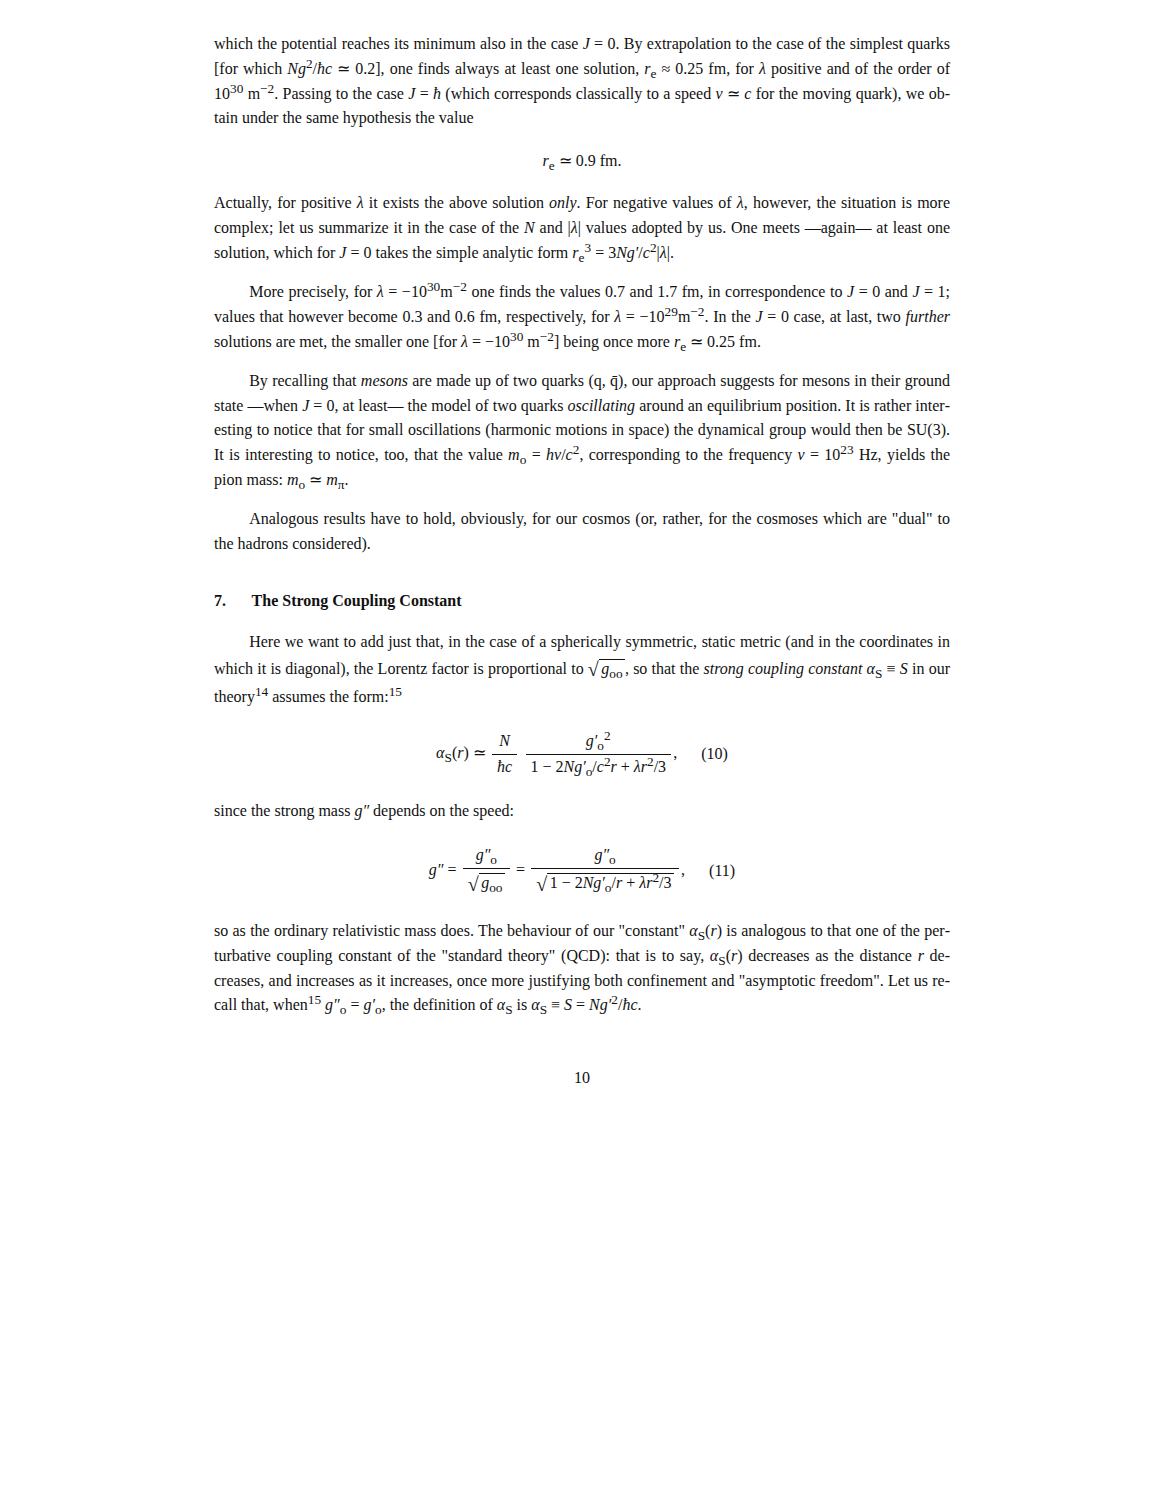which the potential reaches its minimum also in the case J = 0. By extrapolation to the case of the simplest quarks [for which Ng2/ħc ≃ 0.2], one finds always at least one solution, re ≈ 0.25 fm, for λ positive and of the order of 1030 m−2. Passing to the case J = ħ (which corresponds classically to a speed v ≃ c for the moving quark), we obtain under the same hypothesis the value
re ≃ 0.9 fm.
Actually, for positive λ it exists the above solution only. For negative values of λ, however, the situation is more complex; let us summarize it in the case of the N and |λ| values adopted by us. One meets —again— at least one solution, which for J = 0 takes the simple analytic form re3 = 3Ng′/c2|λ|.
More precisely, for λ = −1030m−2 one finds the values 0.7 and 1.7 fm, in correspondence to J = 0 and J = 1; values that however become 0.3 and 0.6 fm, respectively, for λ = −1029m−2. In the J = 0 case, at last, two further solutions are met, the smaller one [for λ = −1030 m−2] being once more re ≃ 0.25 fm.
By recalling that mesons are made up of two quarks (q, q̄), our approach suggests for mesons in their ground state —when J = 0, at least— the model of two quarks oscillating around an equilibrium position. It is rather interesting to notice that for small oscillations (harmonic motions in space) the dynamical group would then be SU(3). It is interesting to notice, too, that the value mo = hν/c2, corresponding to the frequency ν = 1023 Hz, yields the pion mass: mo ≃ mπ.
Analogous results have to hold, obviously, for our cosmos (or, rather, for the cosmoses which are "dual" to the hadrons considered).
7. The Strong Coupling Constant
Here we want to add just that, in the case of a spherically symmetric, static metric (and in the coordinates in which it is diagonal), the Lorentz factor is proportional to √goo, so that the strong coupling constant αS ≡ S in our theory14 assumes the form:15
αS(r) ≃ Nħc g′o21 − 2Ng′o/c2r + λr2/3,
(10)
since the strong mass g″ depends on the speed:
g″ = g″o√goo = g″o√1 − 2Ng′o/r + λr2/3,
(11)
so as the ordinary relativistic mass does. The behaviour of our "constant" αS(r) is analogous to that one of the perturbative coupling constant of the "standard theory" (QCD): that is to say, αS(r) decreases as the distance r decreases, and increases as it increases, once more justifying both confinement and "asymptotic freedom". Let us recall that, when15 g″o = g′o, the definition of αS is αS ≡ S = Ng′2/ħc.
10